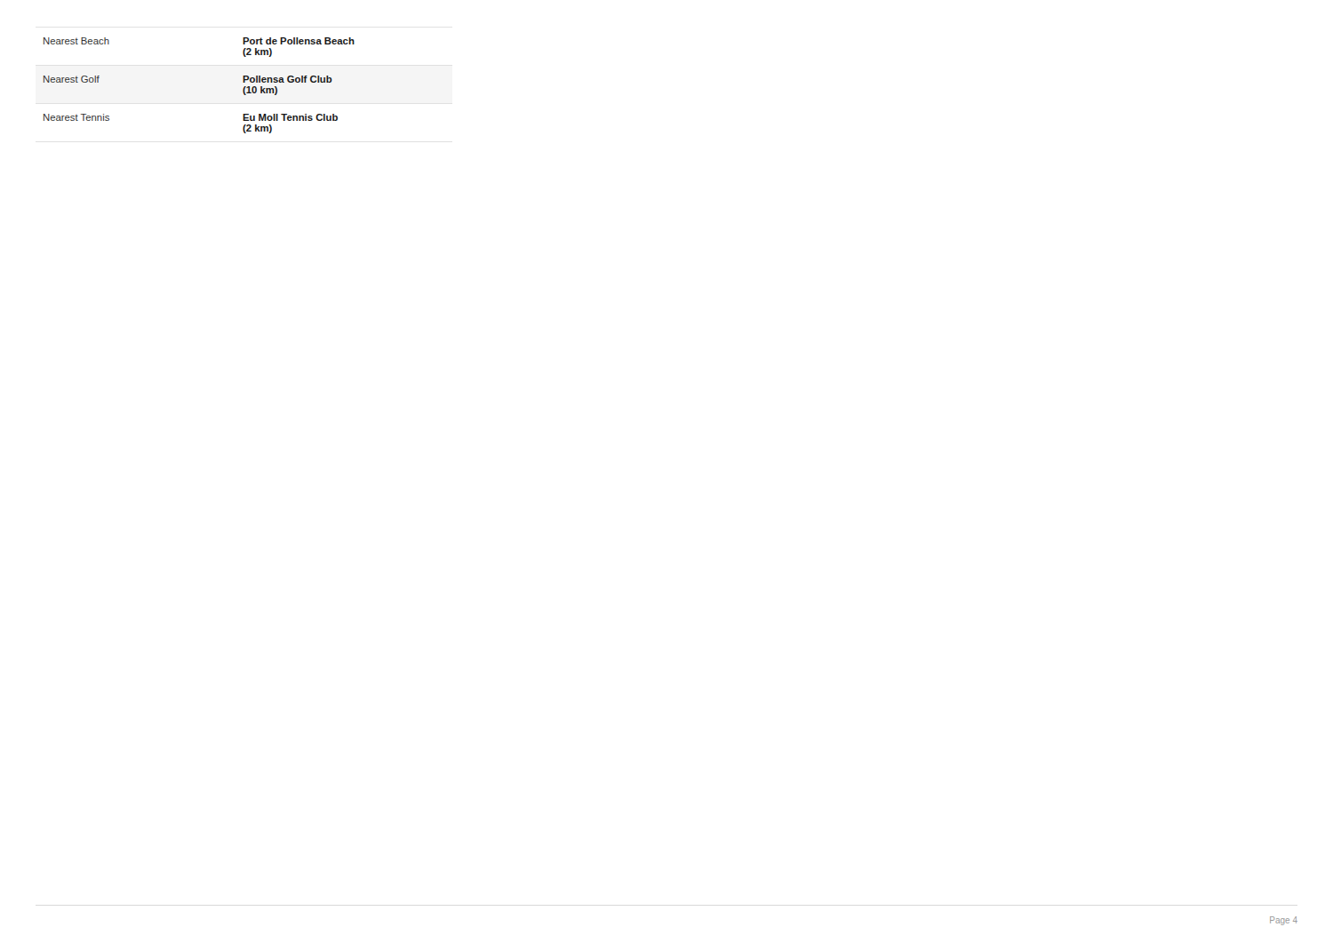| Nearest Beach | Port de Pollensa Beach (2 km) |
| Nearest Golf | Pollensa Golf Club (10 km) |
| Nearest Tennis | Eu Moll Tennis Club (2 km) |
Page 4